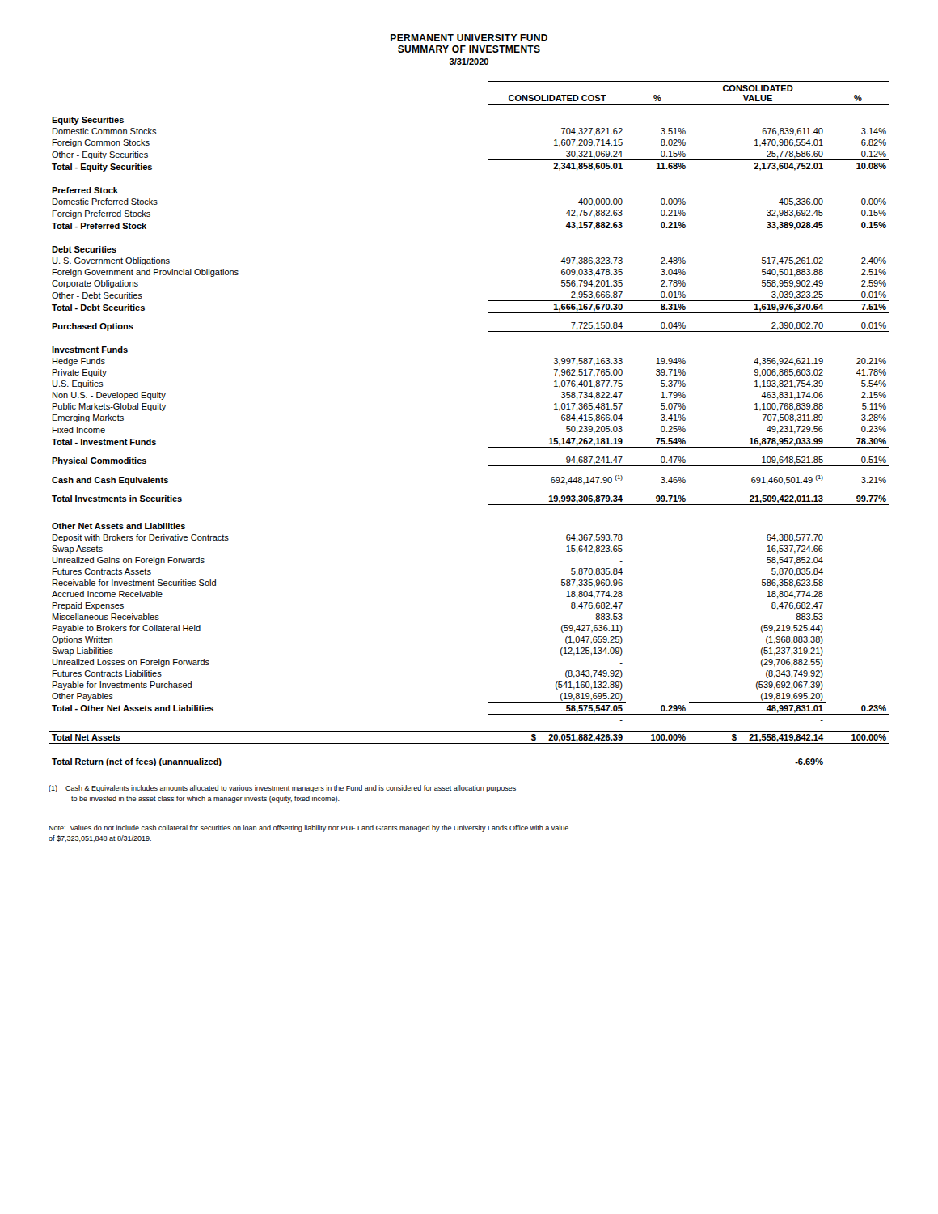PERMANENT UNIVERSITY FUND
SUMMARY OF INVESTMENTS
3/31/2020
| | CONSOLIDATED COST | % | CONSOLIDATED VALUE | % |
| --- | --- | --- | --- | --- |
| Equity Securities | | | | |
| Domestic Common Stocks | 704,327,821.62 | 3.51% | 676,839,611.40 | 3.14% |
| Foreign Common Stocks | 1,607,209,714.15 | 8.02% | 1,470,986,554.01 | 6.82% |
| Other - Equity Securities | 30,321,069.24 | 0.15% | 25,778,586.60 | 0.12% |
| Total - Equity Securities | 2,341,858,605.01 | 11.68% | 2,173,604,752.01 | 10.08% |
| Preferred Stock | | | | |
| Domestic Preferred Stocks | 400,000.00 | 0.00% | 405,336.00 | 0.00% |
| Foreign Preferred Stocks | 42,757,882.63 | 0.21% | 32,983,692.45 | 0.15% |
| Total - Preferred Stock | 43,157,882.63 | 0.21% | 33,389,028.45 | 0.15% |
| Debt Securities | | | | |
| U. S. Government Obligations | 497,386,323.73 | 2.48% | 517,475,261.02 | 2.40% |
| Foreign Government and Provincial Obligations | 609,033,478.35 | 3.04% | 540,501,883.88 | 2.51% |
| Corporate Obligations | 556,794,201.35 | 2.78% | 558,959,902.49 | 2.59% |
| Other - Debt Securities | 2,953,666.87 | 0.01% | 3,039,323.25 | 0.01% |
| Total - Debt Securities | 1,666,167,670.30 | 8.31% | 1,619,976,370.64 | 7.51% |
| Purchased Options | 7,725,150.84 | 0.04% | 2,390,802.70 | 0.01% |
| Investment Funds | | | | |
| Hedge Funds | 3,997,587,163.33 | 19.94% | 4,356,924,621.19 | 20.21% |
| Private Equity | 7,962,517,765.00 | 39.71% | 9,006,865,603.02 | 41.78% |
| U.S. Equities | 1,076,401,877.75 | 5.37% | 1,193,821,754.39 | 5.54% |
| Non U.S. - Developed Equity | 358,734,822.47 | 1.79% | 463,831,174.06 | 2.15% |
| Public Markets-Global Equity | 1,017,365,481.57 | 5.07% | 1,100,768,839.88 | 5.11% |
| Emerging Markets | 684,415,866.04 | 3.41% | 707,508,311.89 | 3.28% |
| Fixed Income | 50,239,205.03 | 0.25% | 49,231,729.56 | 0.23% |
| Total - Investment Funds | 15,147,262,181.19 | 75.54% | 16,878,952,033.99 | 78.30% |
| Physical Commodities | 94,687,241.47 | 0.47% | 109,648,521.85 | 0.51% |
| Cash and Cash Equivalents | 692,448,147.90 (1) | 3.46% | 691,460,501.49 (1) | 3.21% |
| Total Investments in Securities | 19,993,306,879.34 | 99.71% | 21,509,422,011.13 | 99.77% |
| Other Net Assets and Liabilities | | | | |
| Deposit with Brokers for Derivative Contracts | 64,367,593.78 | | 64,388,577.70 | |
| Swap Assets | 15,642,823.65 | | 16,537,724.66 | |
| Unrealized Gains on Foreign Forwards | - | | 58,547,852.04 | |
| Futures Contracts Assets | 5,870,835.84 | | 5,870,835.84 | |
| Receivable for Investment Securities Sold | 587,335,960.96 | | 586,358,623.58 | |
| Accrued Income Receivable | 18,804,774.28 | | 18,804,774.28 | |
| Prepaid Expenses | 8,476,682.47 | | 8,476,682.47 | |
| Miscellaneous Receivables | 883.53 | | 883.53 | |
| Payable to Brokers for Collateral Held | (59,427,636.11) | | (59,219,525.44) | |
| Options Written | (1,047,659.25) | | (1,968,883.38) | |
| Swap Liabilities | (12,125,134.09) | | (51,237,319.21) | |
| Unrealized Losses on Foreign Forwards | - | | (29,706,882.55) | |
| Futures Contracts Liabilities | (8,343,749.92) | | (8,343,749.92) | |
| Payable for Investments Purchased | (541,160,132.89) | | (539,692,067.39) | |
| Other Payables | (19,819,695.20) | | (19,819,695.20) | |
| Total - Other Net Assets and Liabilities | 58,575,547.05 | 0.29% | 48,997,831.01 | 0.23% |
| | - | | - | |
| Total Net Assets | $ 20,051,882,426.39 | 100.00% | $ 21,558,419,842.14 | 100.00% |
| Total Return (net of fees) (unannualized) | | | -6.69% | |
(1) Cash & Equivalents includes amounts allocated to various investment managers in the Fund and is considered for asset allocation purposes to be invested in the asset class for which a manager invests (equity, fixed income).
Note: Values do not include cash collateral for securities on loan and offsetting liability nor PUF Land Grants managed by the University Lands Office with a value
of $7,323,051,848 at 8/31/2019.